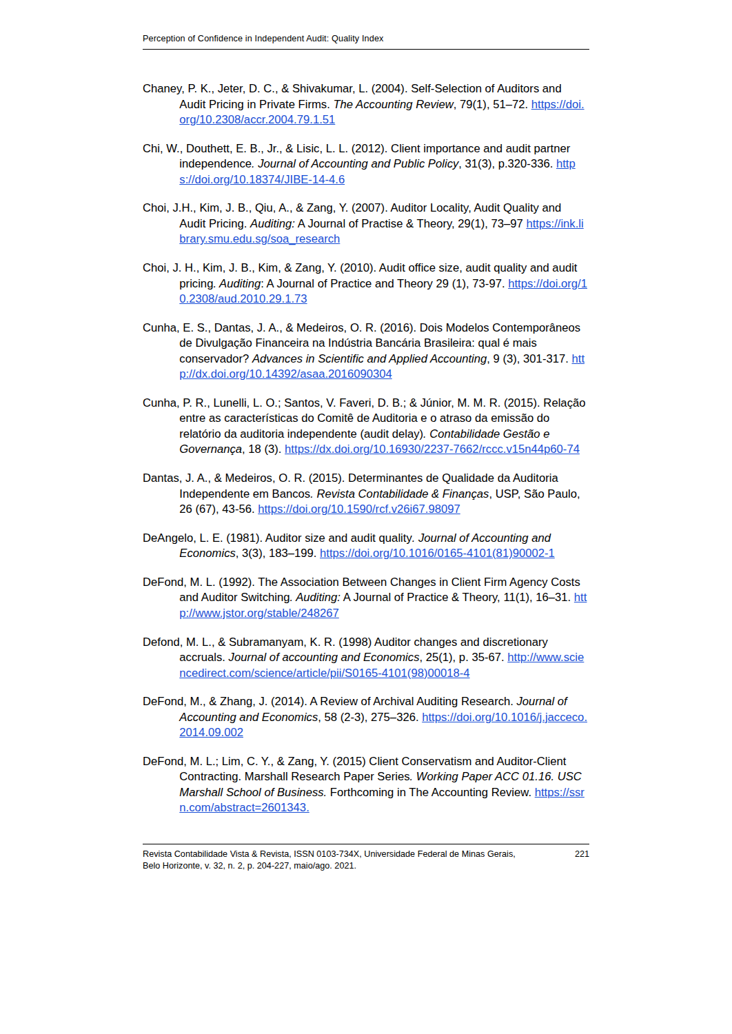Perception of Confidence in Independent Audit: Quality Index
Chaney, P. K., Jeter, D. C., & Shivakumar, L. (2004). Self-Selection of Auditors and Audit Pricing in Private Firms. The Accounting Review, 79(1), 51–72. https://doi.org/10.2308/accr.2004.79.1.51
Chi, W., Douthett, E. B., Jr., & Lisic, L. L. (2012). Client importance and audit partner independence. Journal of Accounting and Public Policy, 31(3), p.320-336. https://doi.org/10.18374/JIBE-14-4.6
Choi, J.H., Kim, J. B., Qiu, A., & Zang, Y. (2007). Auditor Locality, Audit Quality and Audit Pricing. Auditing: A Journal of Practise & Theory, 29(1), 73–97 https://ink.library.smu.edu.sg/soa_research
Choi, J. H., Kim, J. B., Kim, & Zang, Y. (2010). Audit office size, audit quality and audit pricing. Auditing: A Journal of Practice and Theory 29 (1), 73-97. https://doi.org/10.2308/aud.2010.29.1.73
Cunha, E. S., Dantas, J. A., & Medeiros, O. R. (2016). Dois Modelos Contemporâneos de Divulgação Financeira na Indústria Bancária Brasileira: qual é mais conservador? Advances in Scientific and Applied Accounting, 9 (3), 301-317. http://dx.doi.org/10.14392/asaa.2016090304
Cunha, P. R., Lunelli, L. O.; Santos, V. Faveri, D. B.; & Júnior, M. M. R. (2015). Relação entre as características do Comitê de Auditoria e o atraso da emissão do relatório da auditoria independente (audit delay). Contabilidade Gestão e Governança, 18 (3). https://dx.doi.org/10.16930/2237-7662/rccc.v15n44p60-74
Dantas, J. A., & Medeiros, O. R. (2015). Determinantes de Qualidade da Auditoria Independente em Bancos. Revista Contabilidade & Finanças, USP, São Paulo, 26 (67), 43-56. https://doi.org/10.1590/rcf.v26i67.98097
DeAngelo, L. E. (1981). Auditor size and audit quality. Journal of Accounting and Economics, 3(3), 183–199. https://doi.org/10.1016/0165-4101(81)90002-1
DeFond, M. L. (1992). The Association Between Changes in Client Firm Agency Costs and Auditor Switching. Auditing: A Journal of Practice & Theory, 11(1), 16–31. http://www.jstor.org/stable/248267
Defond, M. L., & Subramanyam, K. R. (1998) Auditor changes and discretionary accruals. Journal of accounting and Economics, 25(1), p. 35-67. http://www.sciencedirect.com/science/article/pii/S0165-4101(98)00018-4
DeFond, M., & Zhang, J. (2014). A Review of Archival Auditing Research. Journal of Accounting and Economics, 58 (2-3), 275–326. https://doi.org/10.1016/j.jacceco.2014.09.002
DeFond, M. L.; Lim, C. Y., & Zang, Y. (2015) Client Conservatism and Auditor-Client Contracting. Marshall Research Paper Series. Working Paper ACC 01.16. USC Marshall School of Business. Forthcoming in The Accounting Review. https://ssrn.com/abstract=2601343.
Revista Contabilidade Vista & Revista, ISSN 0103-734X, Universidade Federal de Minas Gerais, Belo Horizonte, v. 32, n. 2, p. 204-227, maio/ago. 2021.
221